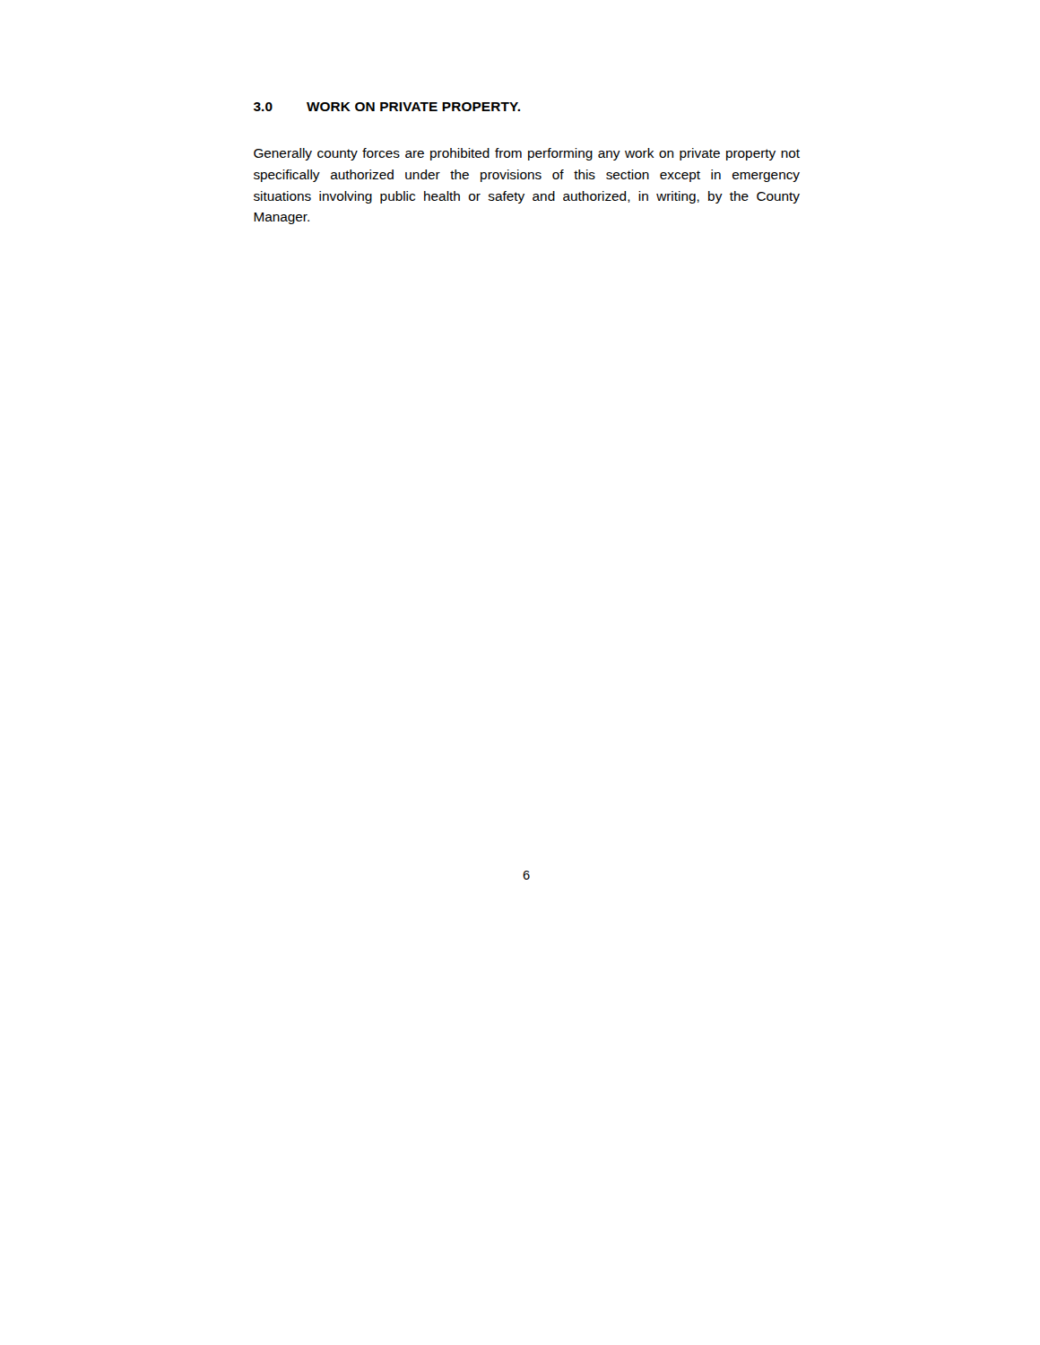3.0 WORK ON PRIVATE PROPERTY.
Generally county forces are prohibited from performing any work on private property not specifically authorized under the provisions of this section except in emergency situations involving public health or safety and authorized, in writing, by the County Manager.
6